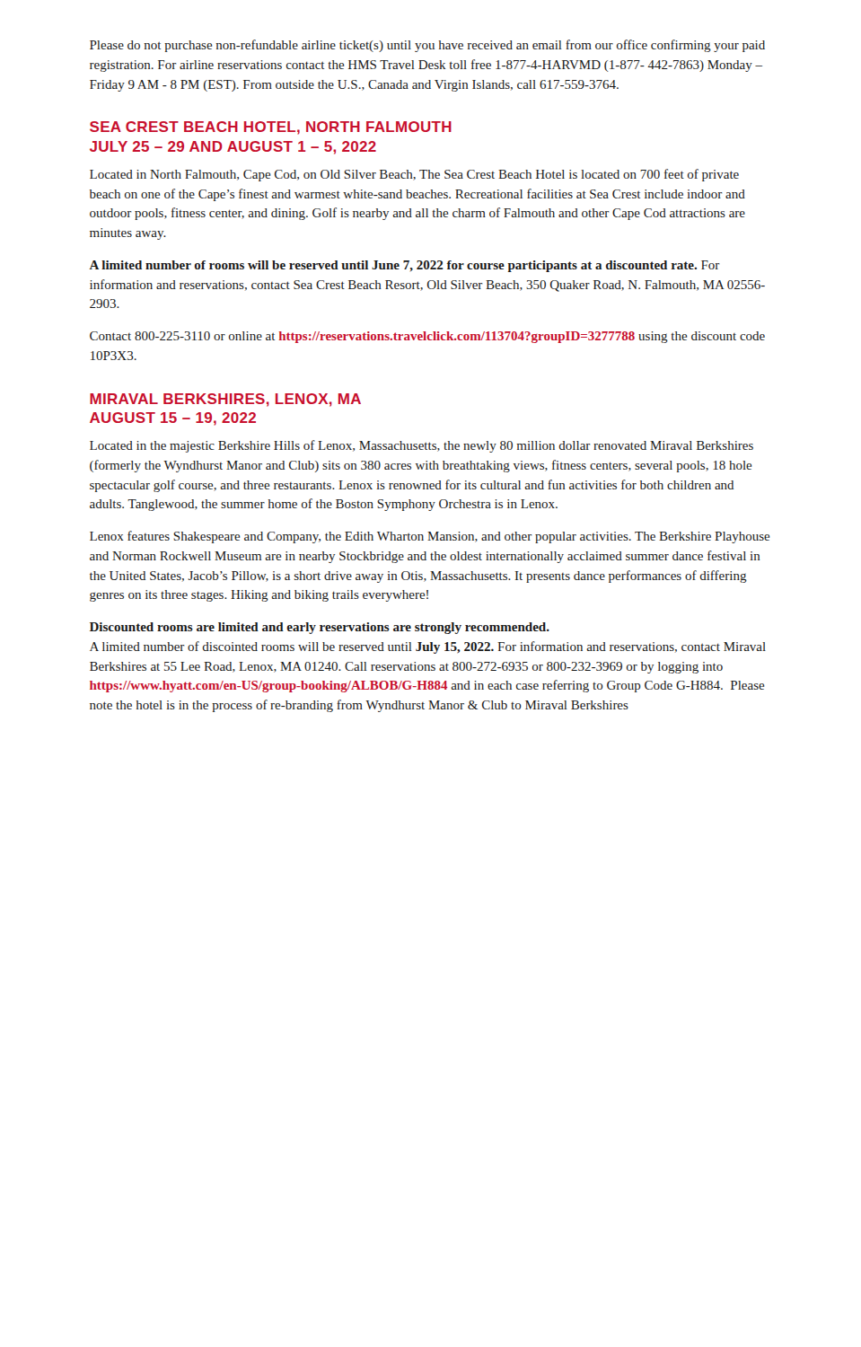Please do not purchase non-refundable airline ticket(s) until you have received an email from our office confirming your paid registration. For airline reservations contact the HMS Travel Desk toll free 1-877-4-HARVMD (1-877- 442-7863) Monday – Friday 9 AM - 8 PM (EST). From outside the U.S., Canada and Virgin Islands, call 617-559-3764.
Sea Crest Beach Hotel, North Falmouth
July 25 – 29 and August 1 – 5, 2022
Located in North Falmouth, Cape Cod, on Old Silver Beach, The Sea Crest Beach Hotel is located on 700 feet of private beach on one of the Cape’s finest and warmest white-sand beaches. Recreational facilities at Sea Crest include indoor and outdoor pools, fitness center, and dining. Golf is nearby and all the charm of Falmouth and other Cape Cod attractions are minutes away.
A limited number of rooms will be reserved until June 7, 2022 for course participants at a discounted rate. For information and reservations, contact Sea Crest Beach Resort, Old Silver Beach, 350 Quaker Road, N. Falmouth, MA 02556-2903.
Contact 800-225-3110 or online at https://reservations.travelclick.com/113704?groupID=3277788 using the discount code 10P3X3.
Miraval Berkshires, Lenox, MA
August 15 – 19, 2022
Located in the majestic Berkshire Hills of Lenox, Massachusetts, the newly 80 million dollar renovated Miraval Berkshires (formerly the Wyndhurst Manor and Club) sits on 380 acres with breathtaking views, fitness centers, several pools, 18 hole spectacular golf course, and three restaurants. Lenox is renowned for its cultural and fun activities for both children and adults. Tanglewood, the summer home of the Boston Symphony Orchestra is in Lenox.
Lenox features Shakespeare and Company, the Edith Wharton Mansion, and other popular activities. The Berkshire Playhouse and Norman Rockwell Museum are in nearby Stockbridge and the oldest internationally acclaimed summer dance festival in the United States, Jacob’s Pillow, is a short drive away in Otis, Massachusetts. It presents dance performances of differing genres on its three stages. Hiking and biking trails everywhere!
Discounted rooms are limited and early reservations are strongly recommended.
A limited number of discointed rooms will be reserved until July 15, 2022. For information and reservations, contact Miraval Berkshires at 55 Lee Road, Lenox, MA 01240. Call reservations at 800-272-6935 or 800-232-3969 or by logging into https://www.hyatt.com/en-US/group-booking/ALBOB/G-H884 and in each case referring to Group Code G-H884. Please note the hotel is in the process of re-branding from Wyndhurst Manor & Club to Miraval Berkshires